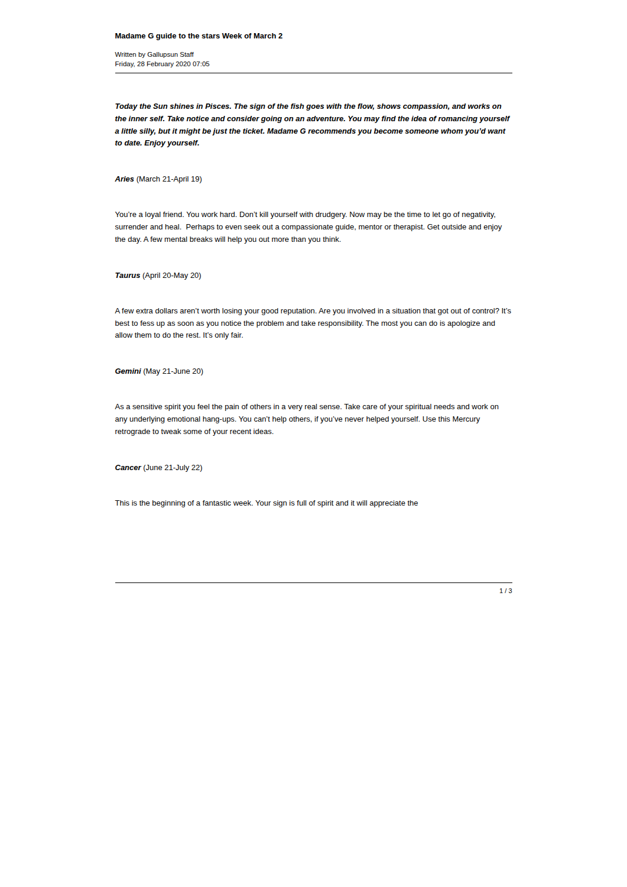Madame G guide to the stars Week of March 2
Written by Gallupsun Staff
Friday, 28 February 2020 07:05
Today the Sun shines in Pisces. The sign of the fish goes with the flow, shows compassion, and works on the inner self. Take notice and consider going on an adventure. You may find the idea of romancing yourself a little silly, but it might be just the ticket. Madame G recommends you become someone whom you’d want to date. Enjoy yourself.
Aries (March 21-April 19)
You’re a loyal friend. You work hard. Don’t kill yourself with drudgery. Now may be the time to let go of negativity, surrender and heal. Perhaps to even seek out a compassionate guide, mentor or therapist. Get outside and enjoy the day. A few mental breaks will help you out more than you think.
Taurus (April 20-May 20)
A few extra dollars aren’t worth losing your good reputation. Are you involved in a situation that got out of control? It’s best to fess up as soon as you notice the problem and take responsibility. The most you can do is apologize and allow them to do the rest. It’s only fair.
Gemini (May 21-June 20)
As a sensitive spirit you feel the pain of others in a very real sense. Take care of your spiritual needs and work on any underlying emotional hang-ups. You can’t help others, if you’ve never helped yourself. Use this Mercury retrograde to tweak some of your recent ideas.
Cancer (June 21-July 22)
This is the beginning of a fantastic week. Your sign is full of spirit and it will appreciate the
1 / 3